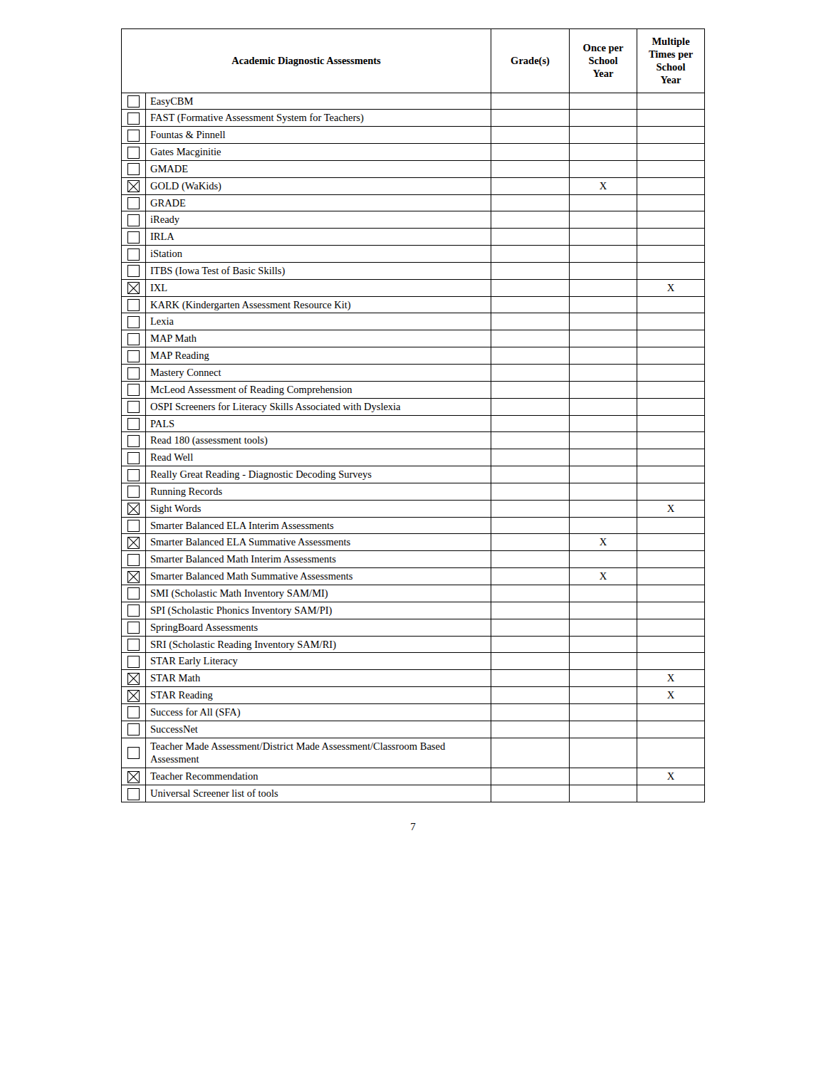| Academic Diagnostic Assessments | Grade(s) | Once per School Year | Multiple Times per School Year |
| --- | --- | --- | --- |
| | EasyCBM | | | |
| | FAST (Formative Assessment System for Teachers) | | | |
| | Fountas & Pinnell | | | |
| | Gates Macginitie | | | |
| | GMADE | | | |
| | GOLD (WaKids) | | X | |
| | GRADE | | | |
| | iReady | | | |
| | IRLA | | | |
| | iStation | | | |
| | ITBS (Iowa Test of Basic Skills) | | | |
| | IXL | | | X |
| | KARK (Kindergarten Assessment Resource Kit) | | | |
| | Lexia | | | |
| | MAP Math | | | |
| | MAP Reading | | | |
| | Mastery Connect | | | |
| | McLeod Assessment of Reading Comprehension | | | |
| | OSPI Screeners for Literacy Skills Associated with Dyslexia | | | |
| | PALS | | | |
| | Read 180 (assessment tools) | | | |
| | Read Well | | | |
| | Really Great Reading - Diagnostic Decoding Surveys | | | |
| | Running Records | | | |
| | Sight Words | | | X |
| | Smarter Balanced ELA Interim Assessments | | | |
| | Smarter Balanced ELA Summative Assessments | | X | |
| | Smarter Balanced Math Interim Assessments | | | |
| | Smarter Balanced Math Summative Assessments | | X | |
| | SMI (Scholastic Math Inventory SAM/MI) | | | |
| | SPI (Scholastic Phonics Inventory SAM/PI) | | | |
| | SpringBoard Assessments | | | |
| | SRI (Scholastic Reading Inventory SAM/RI) | | | |
| | STAR Early Literacy | | | |
| | STAR Math | | | X |
| | STAR Reading | | | X |
| | Success for All (SFA) | | | |
| | SuccessNet | | | |
| | Teacher Made Assessment/District Made Assessment/Classroom Based Assessment | | | |
| | Teacher Recommendation | | | X |
| | Universal Screener list of tools | | | |
7